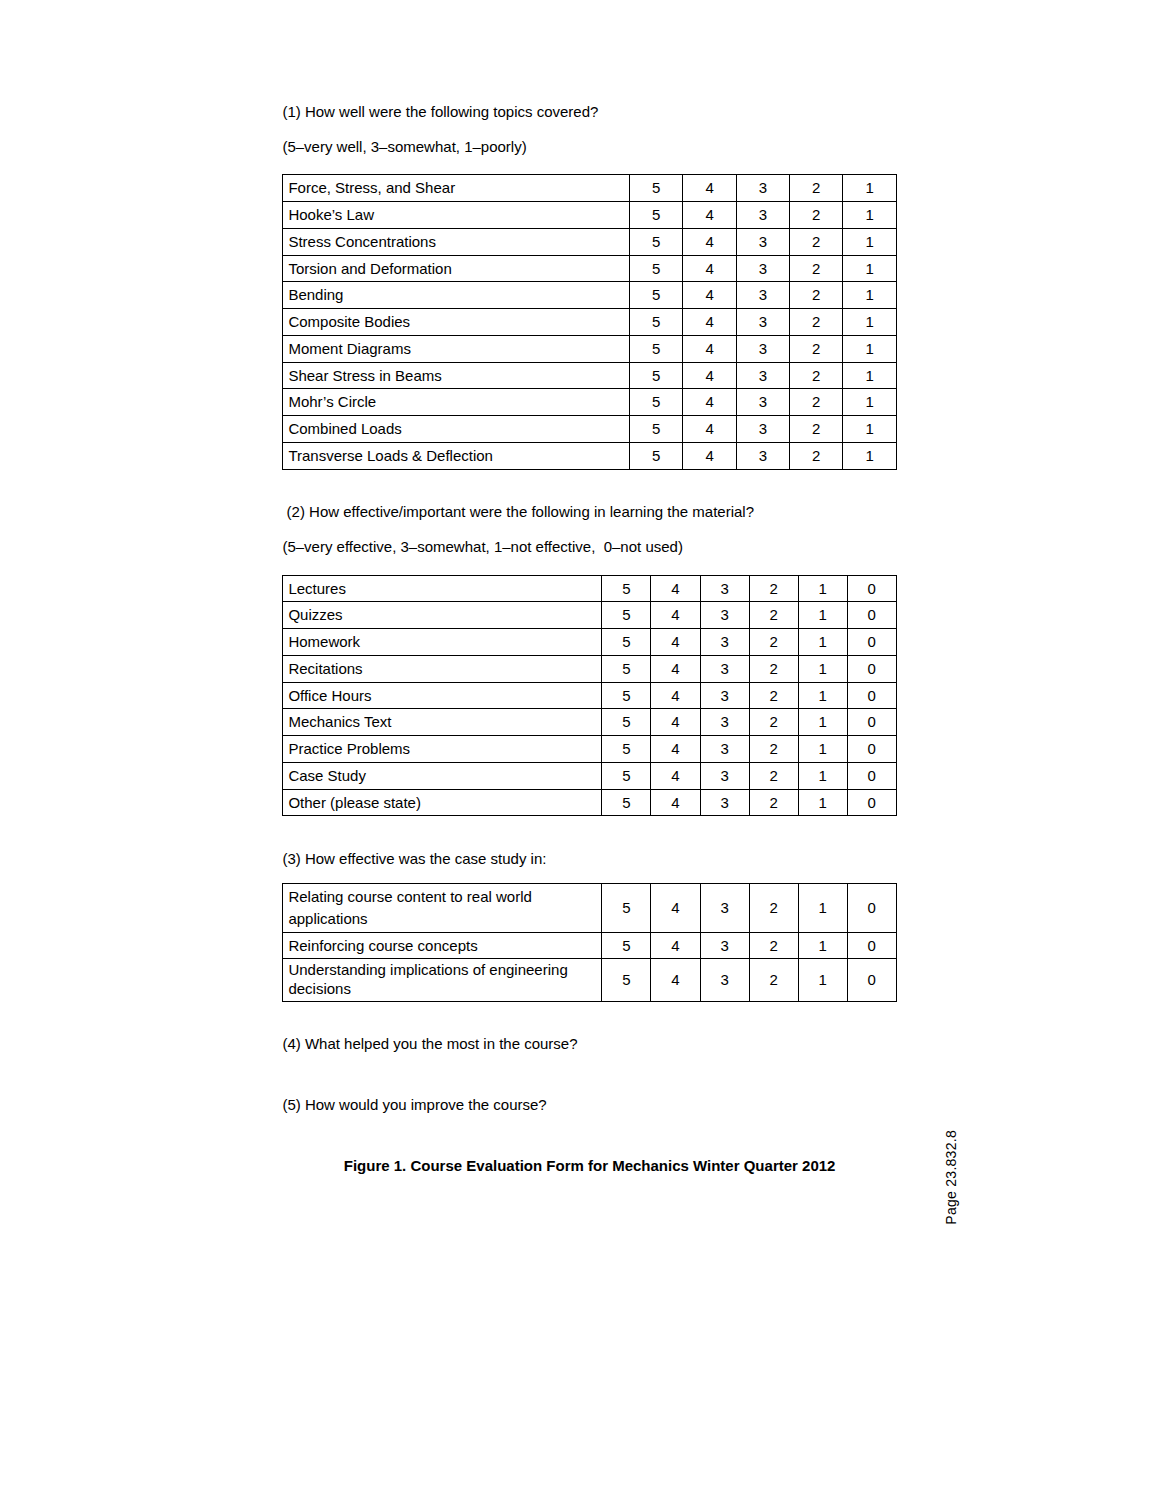(1) How well were the following topics covered?
(5–very well, 3–somewhat, 1–poorly)
| Force, Stress, and Shear | 5 | 4 | 3 | 2 | 1 |
| Hooke’s Law | 5 | 4 | 3 | 2 | 1 |
| Stress Concentrations | 5 | 4 | 3 | 2 | 1 |
| Torsion and Deformation | 5 | 4 | 3 | 2 | 1 |
| Bending | 5 | 4 | 3 | 2 | 1 |
| Composite Bodies | 5 | 4 | 3 | 2 | 1 |
| Moment Diagrams | 5 | 4 | 3 | 2 | 1 |
| Shear Stress in Beams | 5 | 4 | 3 | 2 | 1 |
| Mohr’s Circle | 5 | 4 | 3 | 2 | 1 |
| Combined Loads | 5 | 4 | 3 | 2 | 1 |
| Transverse Loads & Deflection | 5 | 4 | 3 | 2 | 1 |
(2) How effective/important were the following in learning the material?
(5–very effective, 3–somewhat, 1–not effective, 0–not used)
| Lectures | 5 | 4 | 3 | 2 | 1 | 0 |
| Quizzes | 5 | 4 | 3 | 2 | 1 | 0 |
| Homework | 5 | 4 | 3 | 2 | 1 | 0 |
| Recitations | 5 | 4 | 3 | 2 | 1 | 0 |
| Office Hours | 5 | 4 | 3 | 2 | 1 | 0 |
| Mechanics Text | 5 | 4 | 3 | 2 | 1 | 0 |
| Practice Problems | 5 | 4 | 3 | 2 | 1 | 0 |
| Case Study | 5 | 4 | 3 | 2 | 1 | 0 |
| Other (please state) | 5 | 4 | 3 | 2 | 1 | 0 |
(3) How effective was the case study in:
| Relating course content to real world applications | 5 | 4 | 3 | 2 | 1 | 0 |
| Reinforcing course concepts | 5 | 4 | 3 | 2 | 1 | 0 |
| Understanding implications of engineering decisions | 5 | 4 | 3 | 2 | 1 | 0 |
(4) What helped you the most in the course?
(5) How would you improve the course?
Figure 1. Course Evaluation Form for Mechanics Winter Quarter 2012
Page 23.832.8